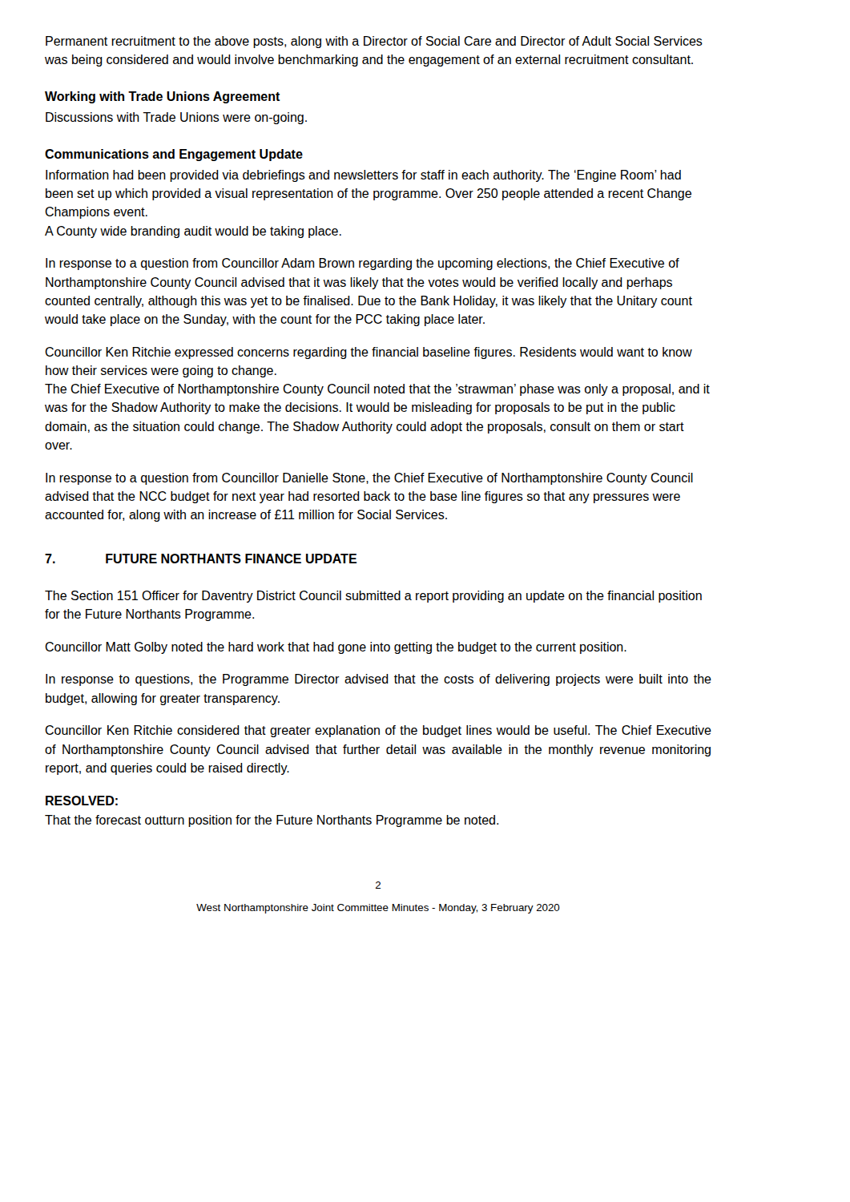Permanent recruitment to the above posts, along with a Director of Social Care and Director of Adult Social Services was being considered and would involve benchmarking and the engagement of an external recruitment consultant.
Working with Trade Unions Agreement
Discussions with Trade Unions were on-going.
Communications and Engagement Update
Information had been provided via debriefings and newsletters for staff in each authority. The ‘Engine Room’ had been set up which provided a visual representation of the programme. Over 250 people attended a recent Change Champions event.
A County wide branding audit would be taking place.
In response to a question from Councillor Adam Brown regarding the upcoming elections, the Chief Executive of Northamptonshire County Council advised that it was likely that the votes would be verified locally and perhaps counted centrally, although this was yet to be finalised. Due to the Bank Holiday, it was likely that the Unitary count would take place on the Sunday, with the count for the PCC taking place later.
Councillor Ken Ritchie expressed concerns regarding the financial baseline figures. Residents would want to know how their services were going to change.
The Chief Executive of Northamptonshire County Council noted that the ’strawman’ phase was only a proposal, and it was for the Shadow Authority to make the decisions. It would be misleading for proposals to be put in the public domain, as the situation could change. The Shadow Authority could adopt the proposals, consult on them or start over.
In response to a question from Councillor Danielle Stone, the Chief Executive of Northamptonshire County Council advised that the NCC budget for next year had resorted back to the base line figures so that any pressures were accounted for, along with an increase of £11 million for Social Services.
7. FUTURE NORTHANTS FINANCE UPDATE
The Section 151 Officer for Daventry District Council submitted a report providing an update on the financial position for the Future Northants Programme.
Councillor Matt Golby noted the hard work that had gone into getting the budget to the current position.
In response to questions, the Programme Director advised that the costs of delivering projects were built into the budget, allowing for greater transparency.
Councillor Ken Ritchie considered that greater explanation of the budget lines would be useful. The Chief Executive of Northamptonshire County Council advised that further detail was available in the monthly revenue monitoring report, and queries could be raised directly.
RESOLVED:
That the forecast outturn position for the Future Northants Programme be noted.
2
West Northamptonshire Joint Committee Minutes - Monday, 3 February 2020